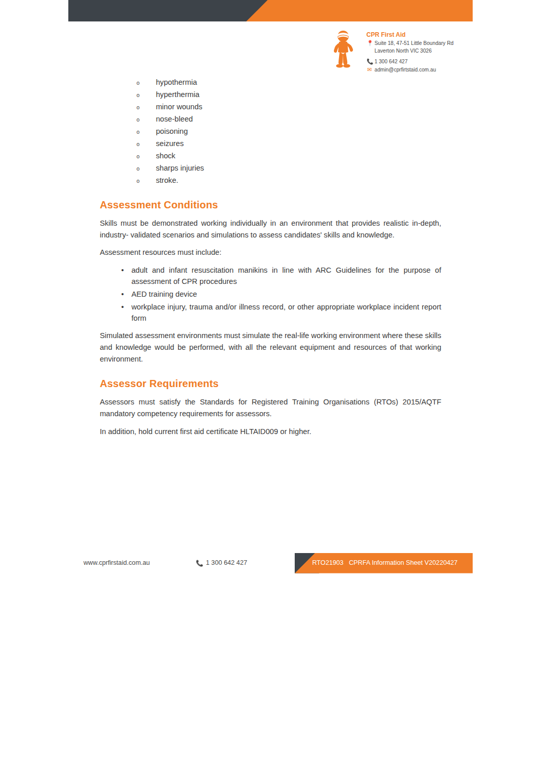CPR First Aid
📍 Suite 18, 47-51 Little Boundary Rd
Laverton North VIC 3026
📞 1 300 642 427
✉ admin@cprfirtstaid.com.au
ohypothermia
ohyperthermia
ominor wounds
onose-bleed
opoisoning
oseizures
oshock
osharps injuries
ostroke.
Assessment Conditions
Skills must be demonstrated working individually in an environment that provides realistic in-depth, industry- validated scenarios and simulations to assess candidates' skills and knowledge.
Assessment resources must include:
adult and infant resuscitation manikins in line with ARC Guidelines for the purpose of assessment of CPR procedures
AED training device
workplace injury, trauma and/or illness record, or other appropriate workplace incident report form
Simulated assessment environments must simulate the real-life working environment where these skills and knowledge would be performed, with all the relevant equipment and resources of that working environment.
Assessor Requirements
Assessors must satisfy the Standards for Registered Training Organisations (RTOs) 2015/AQTF mandatory competency requirements for assessors.
In addition, hold current first aid certificate HLTAID009 or higher.
www.cprfirstaid.com.au 📞1 300 642 427
RTO21903 CPRFA Information Sheet V20220427